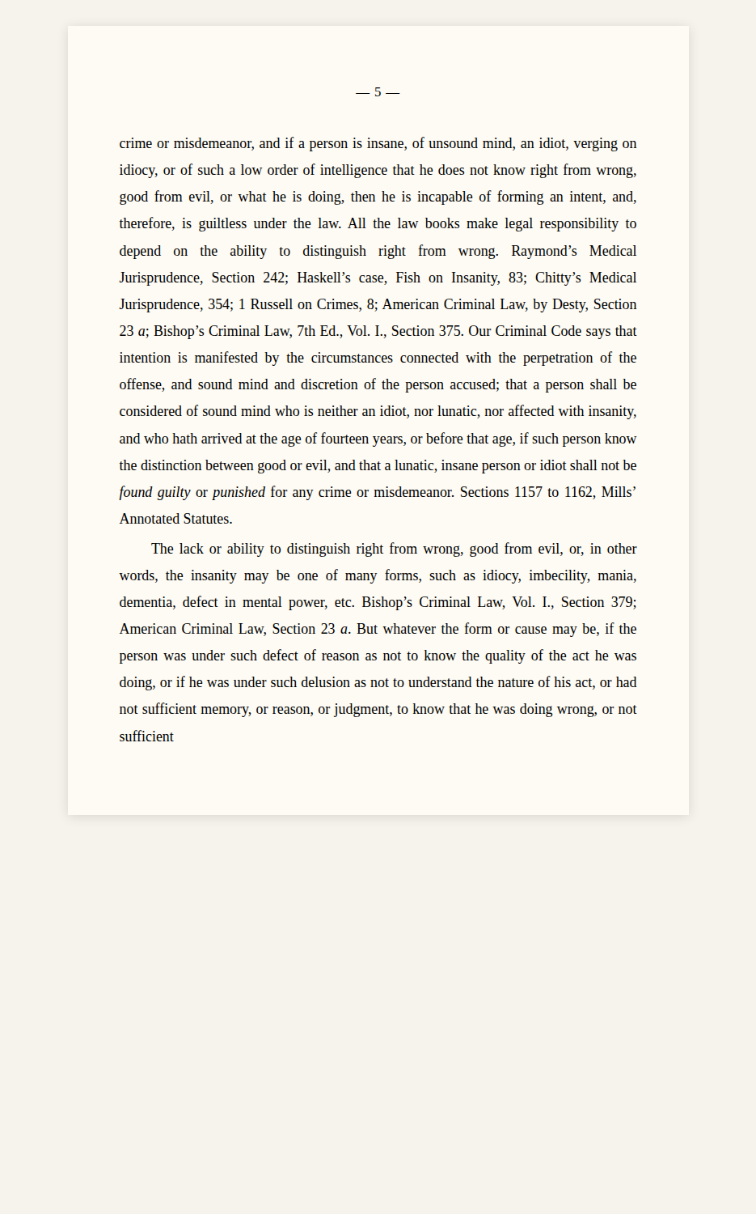— 5 —
crime or misdemeanor, and if a person is insane, of unsound mind, an idiot, verging on idiocy, or of such a low order of intelligence that he does not know right from wrong, good from evil, or what he is doing, then he is incapable of forming an intent, and, therefore, is guiltless under the law. All the law books make legal responsibility to depend on the ability to distinguish right from wrong. Raymond’s Medical Jurisprudence, Section 242; Haskell’s case, Fish on Insanity, 83; Chitty’s Medical Jurisprudence, 354; 1 Russell on Crimes, 8; American Criminal Law, by Desty, Section 23 a; Bishop’s Criminal Law, 7th Ed., Vol. I., Section 375. Our Criminal Code says that intention is manifested by the circumstances connected with the perpetration of the offense, and sound mind and discretion of the person accused; that a person shall be considered of sound mind who is neither an idiot, nor lunatic, nor affected with insanity, and who hath arrived at the age of fourteen years, or before that age, if such person know the distinction between good or evil, and that a lunatic, insane person or idiot shall not be found guilty or punished for any crime or misdemeanor. Sections 1157 to 1162, Mills’ Annotated Statutes.
The lack or ability to distinguish right from wrong, good from evil, or, in other words, the insanity may be one of many forms, such as idiocy, imbecility, mania, dementia, defect in mental power, etc. Bishop’s Criminal Law, Vol. I., Section 379; American Criminal Law, Section 23 a. But whatever the form or cause may be, if the person was under such defect of reason as not to know the quality of the act he was doing, or if he was under such delusion as not to understand the nature of his act, or had not sufficient memory, or reason, or judgment, to know that he was doing wrong, or not sufficient